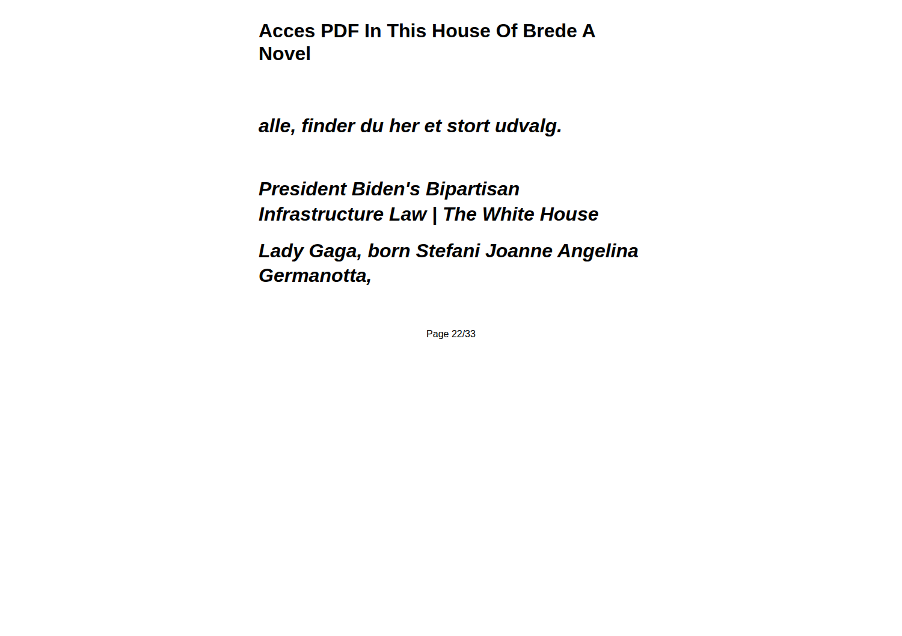Acces PDF In This House Of Brede A Novel
alle, finder du her et stort udvalg.
President Biden's Bipartisan Infrastructure Law | The White House
Lady Gaga, born Stefani Joanne Angelina Germanotta,
Page 22/33